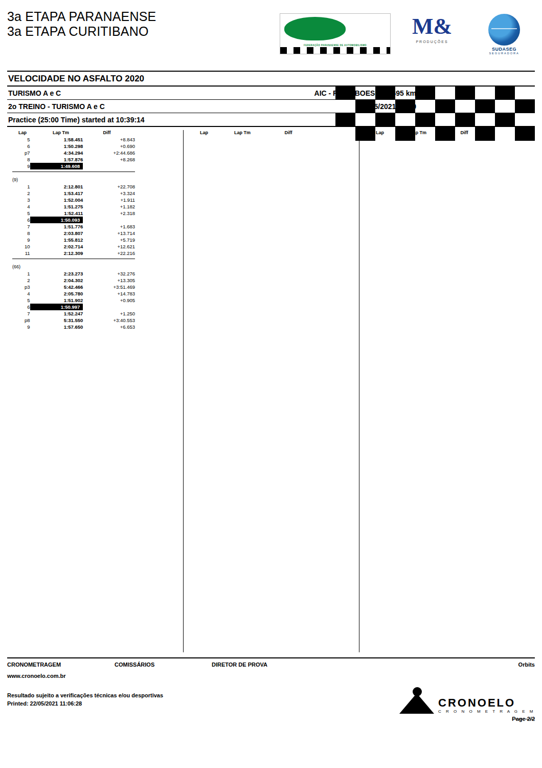3a ETAPA PARANAENSE
3a ETAPA CURITIBANO
M&
PRODUÇÕES
SUDASEG
SEGURADORA
VELOCIDADE NO ASFALTO 2020
TURISMO A e C
AIC - RAUL BOESEL 3,695 km
2o TREINO - TURISMO A e C
22/05/2021 10:40
Practice (25:00 Time) started at 10:39:14
Lap
Lap Tm
Diff
| 5 | 1:58.451 | +8.843 |
| 6 | 1:50.298 | +0.690 |
| p7 | 4:34.294 | +2:44.686 |
| 8 | 1:57.876 | +8.268 |
| 9 | 1:49.608 | |
(9)
| 1 | 2:12.801 | +22.708 |
| 2 | 1:53.417 | +3.324 |
| 3 | 1:52.004 | +1.911 |
| 4 | 1:51.275 | +1.182 |
| 5 | 1:52.411 | +2.318 |
| 6 | 1:50.093 | |
| 7 | 1:51.776 | +1.683 |
| 8 | 2:03.807 | +13.714 |
| 9 | 1:55.812 | +5.719 |
| 10 | 2:02.714 | +12.621 |
| 11 | 2:12.309 | +22.216 |
(66)
| 1 | 2:23.273 | +32.276 |
| 2 | 2:04.302 | +13.305 |
| p3 | 5:42.466 | +3:51.469 |
| 4 | 2:05.780 | +14.783 |
| 5 | 1:51.902 | +0.905 |
| 6 | 1:50.997 | |
| 7 | 1:52.247 | +1.250 |
| p8 | 5:31.550 | +3:40.553 |
| 9 | 1:57.650 | +6.653 |
Lap
Lap Tm
Diff
Lap
Lap Tm
Diff
CRONOMETRAGEM
COMISSÁRIOS
DIRETOR DE PROVA
Orbits
www.cronoelo.com.br
Resultado sujeito a verificações técnicas e/ou desportivas
Printed: 22/05/2021 11:06:28
CRONOELO
C R O N O M E T R A G E M
Page 2/2